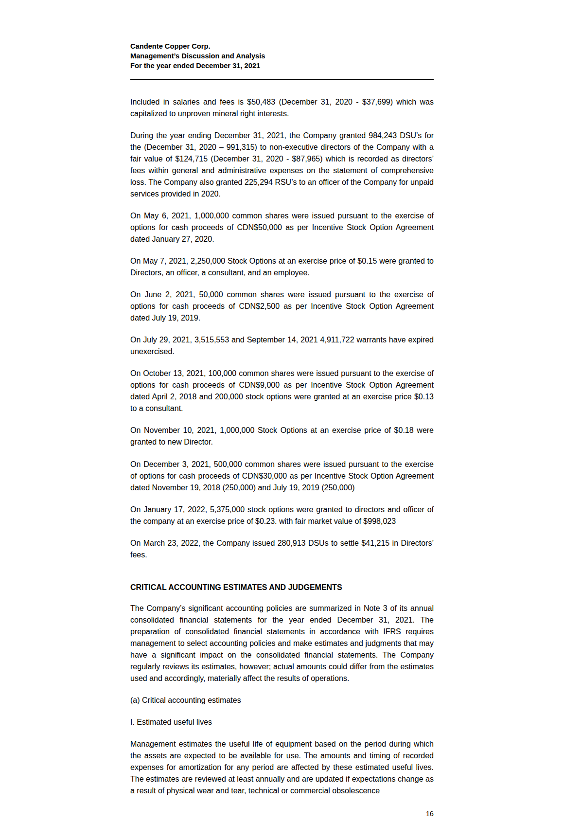Candente Copper Corp.
Management’s Discussion and Analysis
For the year ended December 31, 2021
Included in salaries and fees is $50,483 (December 31, 2020 - $37,699) which was capitalized to unproven mineral right interests.
During the year ending December 31, 2021, the Company granted 984,243 DSU’s for the (December 31, 2020 – 991,315) to non-executive directors of the Company with a fair value of $124,715 (December 31, 2020 - $87,965) which is recorded as directors’ fees within general and administrative expenses on the statement of comprehensive loss. The Company also granted 225,294 RSU’s to an officer of the Company for unpaid services provided in 2020.
On May 6, 2021, 1,000,000 common shares were issued pursuant to the exercise of options for cash proceeds of CDN$50,000 as per Incentive Stock Option Agreement dated January 27, 2020.
On May 7, 2021, 2,250,000 Stock Options at an exercise price of $0.15 were granted to Directors, an officer, a consultant, and an employee.
On June 2, 2021, 50,000 common shares were issued pursuant to the exercise of options for cash proceeds of CDN$2,500 as per Incentive Stock Option Agreement dated July 19, 2019.
On July 29, 2021, 3,515,553 and September 14, 2021 4,911,722 warrants have expired unexercised.
On October 13, 2021, 100,000 common shares were issued pursuant to the exercise of options for cash proceeds of CDN$9,000 as per Incentive Stock Option Agreement dated April 2, 2018 and 200,000 stock options were granted at an exercise price $0.13 to a consultant.
On November 10, 2021, 1,000,000 Stock Options at an exercise price of $0.18 were granted to new Director.
On December 3, 2021, 500,000 common shares were issued pursuant to the exercise of options for cash proceeds of CDN$30,000 as per Incentive Stock Option Agreement dated November 19, 2018 (250,000) and July 19, 2019 (250,000)
On January 17, 2022, 5,375,000 stock options were granted to directors and officer of the company at an exercise price of $0.23. with fair market value of $998,023
On March 23, 2022, the Company issued 280,913 DSUs to settle $41,215 in Directors’ fees.
Critical Accounting Estimates and Judgements
The Company’s significant accounting policies are summarized in Note 3 of its annual consolidated financial statements for the year ended December 31, 2021. The preparation of consolidated financial statements in accordance with IFRS requires management to select accounting policies and make estimates and judgments that may have a significant impact on the consolidated financial statements. The Company regularly reviews its estimates, however; actual amounts could differ from the estimates used and accordingly, materially affect the results of operations.
(a) Critical accounting estimates
I. Estimated useful lives
Management estimates the useful life of equipment based on the period during which the assets are expected to be available for use. The amounts and timing of recorded expenses for amortization for any period are affected by these estimated useful lives. The estimates are reviewed at least annually and are updated if expectations change as a result of physical wear and tear, technical or commercial obsolescence
16